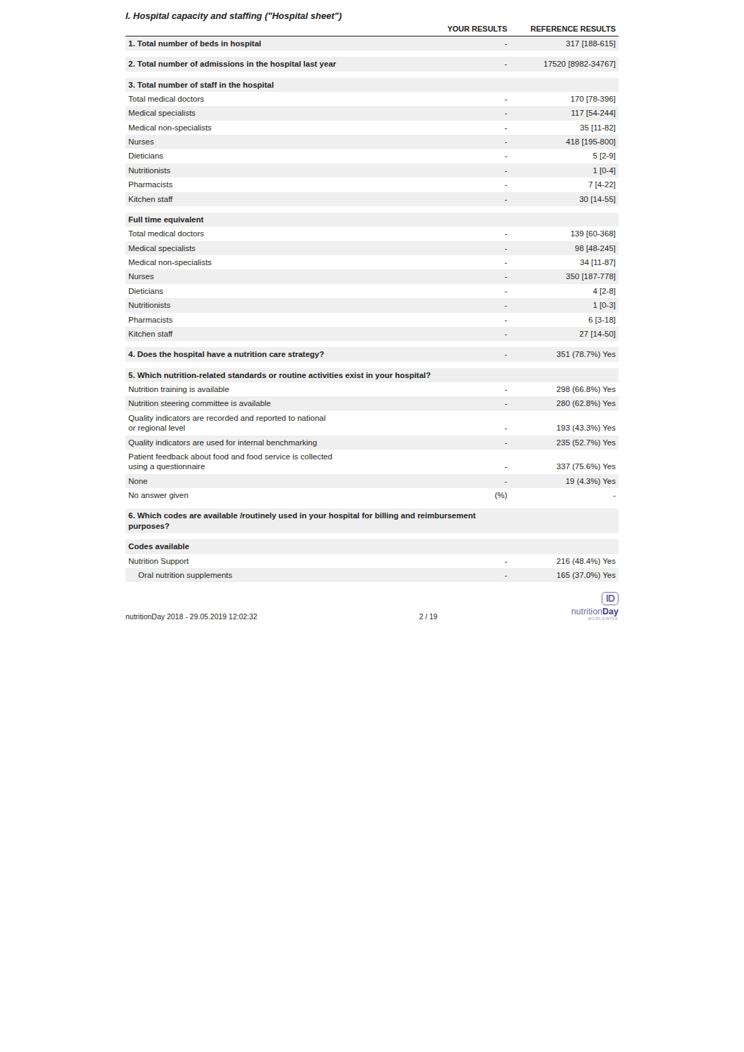I. Hospital capacity and staffing ("Hospital sheet")
| | YOUR RESULTS | REFERENCE RESULTS |
| --- | --- | --- |
| 1. Total number of beds in hospital | - | 317 [188-615] |
| 2. Total number of admissions in the hospital last year | - | 17520 [8982-34767] |
| 3. Total number of staff in the hospital | | |
| Total medical doctors | - | 170 [78-396] |
| Medical specialists | - | 117 [54-244] |
| Medical non-specialists | - | 35 [11-82] |
| Nurses | - | 418 [195-800] |
| Dieticians | - | 5 [2-9] |
| Nutritionists | - | 1 [0-4] |
| Pharmacists | - | 7 [4-22] |
| Kitchen staff | - | 30 [14-55] |
| Full time equivalent | | |
| Total medical doctors | - | 139 [60-368] |
| Medical specialists | - | 98 [48-245] |
| Medical non-specialists | - | 34 [11-87] |
| Nurses | - | 350 [187-778] |
| Dieticians | - | 4 [2-8] |
| Nutritionists | - | 1 [0-3] |
| Pharmacists | - | 6 [3-18] |
| Kitchen staff | - | 27 [14-50] |
| 4. Does the hospital have a nutrition care strategy? | - | 351 (78.7%) Yes |
| 5. Which nutrition-related standards or routine activities exist in your hospital? |
| Nutrition training is available | - | 298 (66.8%) Yes |
| Nutrition steering committee is available | - | 280 (62.8%) Yes |
| Quality indicators are recorded and reported to national or regional level | - | 193 (43.3%) Yes |
| Quality indicators are used for internal benchmarking | - | 235 (52.7%) Yes |
| Patient feedback about food and food service is collected using a questionnaire | - | 337 (75.6%) Yes |
| None | - | 19 (4.3%) Yes |
| No answer given | (%) | - |
| 6. Which codes are available /routinely used in your hospital for billing and reimbursement purposes? |
| Codes available | | |
| Nutrition Support | - | 216 (48.4%) Yes |
| Oral nutrition supplements | - | 165 (37.0%) Yes |
nutritionDay 2018 - 29.05.2019 12:02:32
2 / 19
ID
nutritionDay
WORLDWIDE